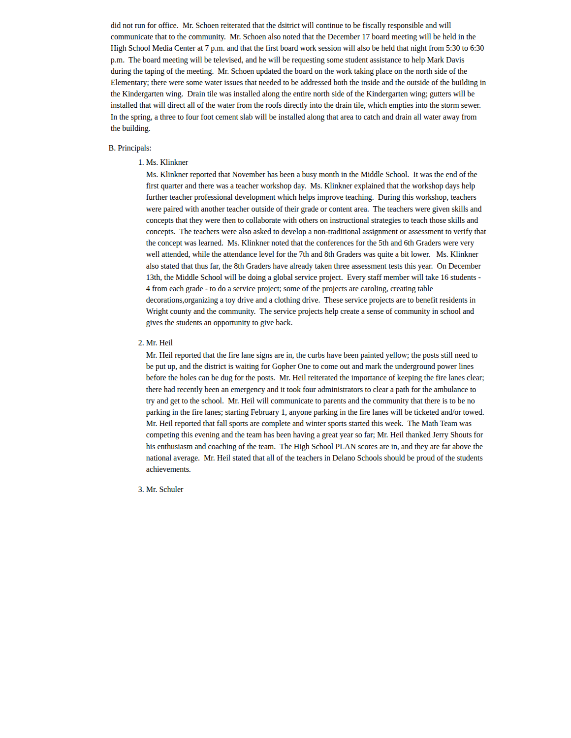did not run for office. Mr. Schoen reiterated that the dsitrict will continue to be fiscally responsible and will communicate that to the community. Mr. Schoen also noted that the December 17 board meeting will be held in the High School Media Center at 7 p.m. and that the first board work session will also be held that night from 5:30 to 6:30 p.m. The board meeting will be televised, and he will be requesting some student assistance to help Mark Davis during the taping of the meeting. Mr. Schoen updated the board on the work taking place on the north side of the Elementary; there were some water issues that needed to be addressed both the inside and the outside of the building in the Kindergarten wing. Drain tile was installed along the entire north side of the Kindergarten wing; gutters will be installed that will direct all of the water from the roofs directly into the drain tile, which empties into the storm sewer. In the spring, a three to four foot cement slab will be installed along that area to catch and drain all water away from the building.
Principals:
Ms. Klinkner
Ms. Klinkner reported that November has been a busy month in the Middle School. It was the end of the first quarter and there was a teacher workshop day. Ms. Klinkner explained that the workshop days help further teacher professional development which helps improve teaching. During this workshop, teachers were paired with another teacher outside of their grade or content area. The teachers were given skills and concepts that they were then to collaborate with others on instructional strategies to teach those skills and concepts. The teachers were also asked to develop a non-traditional assignment or assessment to verify that the concept was learned. Ms. Klinkner noted that the conferences for the 5th and 6th Graders were very well attended, while the attendance level for the 7th and 8th Graders was quite a bit lower. Ms. Klinkner also stated that thus far, the 8th Graders have already taken three assessment tests this year. On December 13th, the Middle School will be doing a global service project. Every staff member will take 16 students - 4 from each grade - to do a service project; some of the projects are caroling, creating table decorations,organizing a toy drive and a clothing drive. These service projects are to benefit residents in Wright county and the community. The service projects help create a sense of community in school and gives the students an opportunity to give back.
Mr. Heil
Mr. Heil reported that the fire lane signs are in, the curbs have been painted yellow; the posts still need to be put up, and the district is waiting for Gopher One to come out and mark the underground power lines before the holes can be dug for the posts. Mr. Heil reiterated the importance of keeping the fire lanes clear; there had recently been an emergency and it took four administrators to clear a path for the ambulance to try and get to the school. Mr. Heil will communicate to parents and the community that there is to be no parking in the fire lanes; starting February 1, anyone parking in the fire lanes will be ticketed and/or towed. Mr. Heil reported that fall sports are complete and winter sports started this week. The Math Team was competing this evening and the team has been having a great year so far; Mr. Heil thanked Jerry Shouts for his enthusiasm and coaching of the team. The High School PLAN scores are in, and they are far above the national average. Mr. Heil stated that all of the teachers in Delano Schools should be proud of the students achievements.
Mr. Schuler